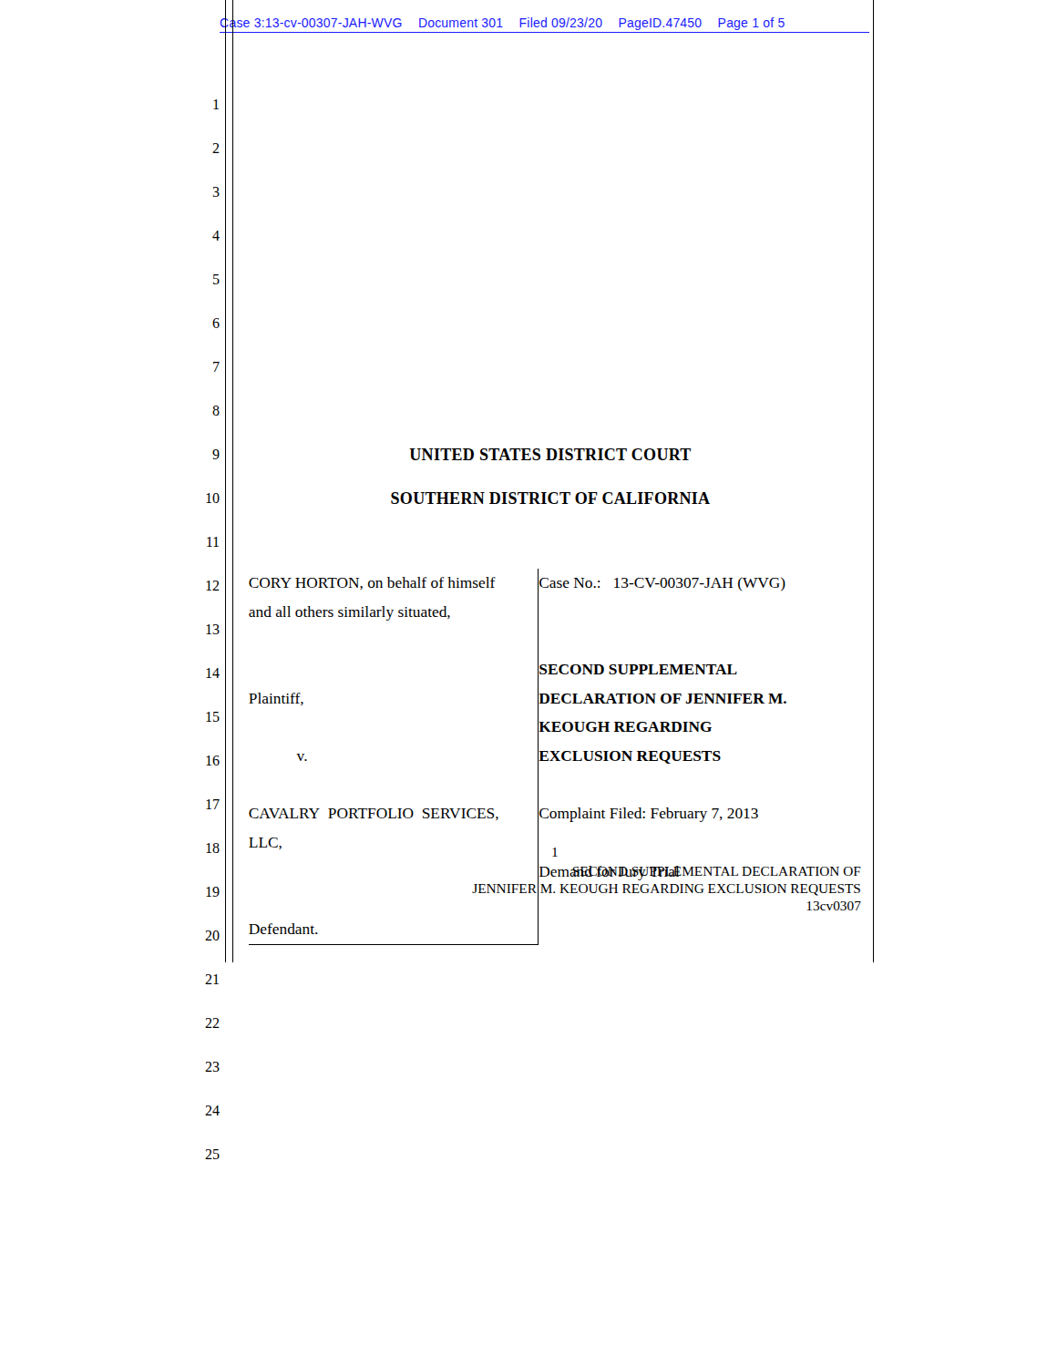Case 3:13-cv-00307-JAH-WVG Document 301 Filed 09/23/20 PageID.47450 Page 1 of 5
1
2
3
4
5
6
7
8
9
10
11
12
13
14
15
16
17
18
19
20
21
22
23
24
25
UNITED STATES DISTRICT COURT
SOUTHERN DISTRICT OF CALIFORNIA
| CORY HORTON, on behalf of himself and all others similarly situated, Plaintiff, v. CAVALRY PORTFOLIO SERVICES, LLC, Defendant. | Case No.: 13-CV-00307-JAH (WVG) SECOND SUPPLEMENTAL DECLARATION OF JENNIFER M. KEOUGH REGARDING EXCLUSION REQUESTS Complaint Filed: February 7, 2013 Demand for Jury Trial |
1
SECOND SUPPLEMENTAL DECLARATION OF
JENNIFER M. KEOUGH REGARDING EXCLUSION REQUESTS
13cv0307